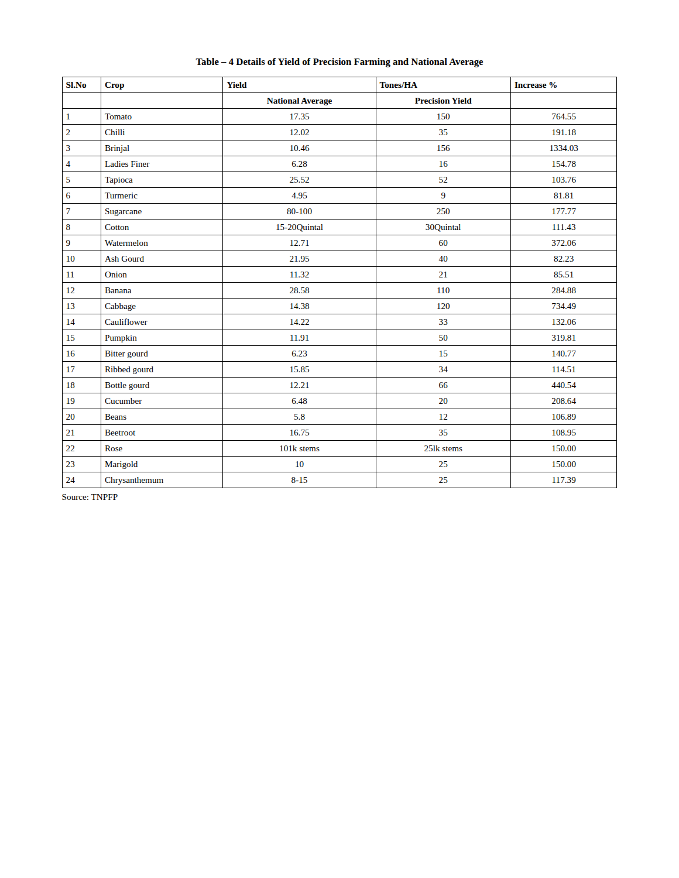Table – 4 Details of Yield of Precision Farming and National Average
| Sl.No | Crop | Yield | Tones/HA | Increase % |
| --- | --- | --- | --- | --- |
| | | National Average | Precision Yield | |
| 1 | Tomato | 17.35 | 150 | 764.55 |
| 2 | Chilli | 12.02 | 35 | 191.18 |
| 3 | Brinjal | 10.46 | 156 | 1334.03 |
| 4 | Ladies Finer | 6.28 | 16 | 154.78 |
| 5 | Tapioca | 25.52 | 52 | 103.76 |
| 6 | Turmeric | 4.95 | 9 | 81.81 |
| 7 | Sugarcane | 80-100 | 250 | 177.77 |
| 8 | Cotton | 15-20Quintal | 30Quintal | 111.43 |
| 9 | Watermelon | 12.71 | 60 | 372.06 |
| 10 | Ash Gourd | 21.95 | 40 | 82.23 |
| 11 | Onion | 11.32 | 21 | 85.51 |
| 12 | Banana | 28.58 | 110 | 284.88 |
| 13 | Cabbage | 14.38 | 120 | 734.49 |
| 14 | Cauliflower | 14.22 | 33 | 132.06 |
| 15 | Pumpkin | 11.91 | 50 | 319.81 |
| 16 | Bitter gourd | 6.23 | 15 | 140.77 |
| 17 | Ribbed gourd | 15.85 | 34 | 114.51 |
| 18 | Bottle gourd | 12.21 | 66 | 440.54 |
| 19 | Cucumber | 6.48 | 20 | 208.64 |
| 20 | Beans | 5.8 | 12 | 106.89 |
| 21 | Beetroot | 16.75 | 35 | 108.95 |
| 22 | Rose | 101k stems | 25lk stems | 150.00 |
| 23 | Marigold | 10 | 25 | 150.00 |
| 24 | Chrysanthemum | 8-15 | 25 | 117.39 |
Source: TNPFP